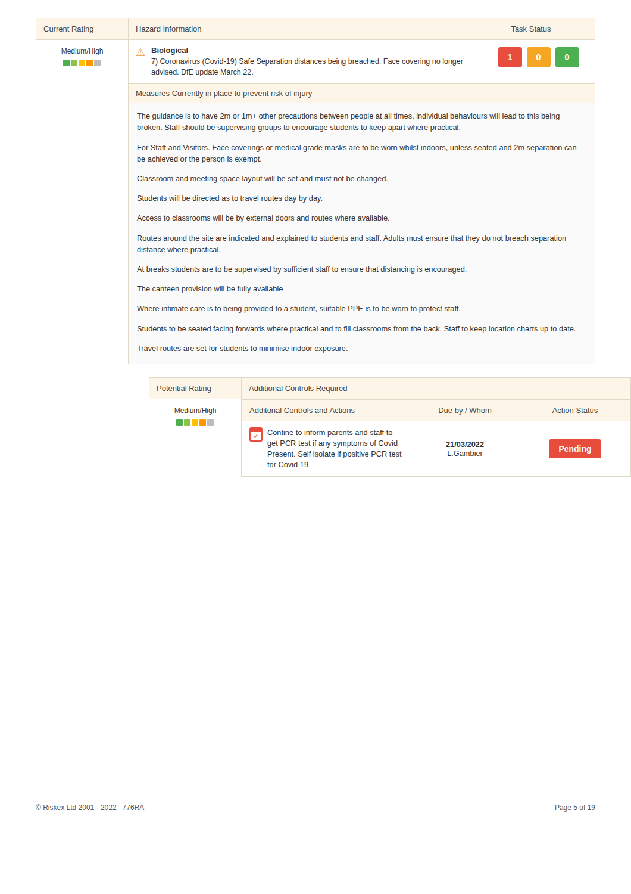| Current Rating | Hazard Information | Task Status |
| --- | --- | --- |
| Medium/High | ⚠ Biological 7) Coronavirus (Covid-19) Safe Separation distances being breached, Face covering no longer advised. DfE update March 22. 1 0 0 Measures Currently in place to prevent risk of injury The guidance is to have 2m or 1m+ other precautions between people at all times, individual behaviours will lead to this being broken. Staff should be supervising groups to encourage students to keep apart where practical. For Staff and Visitors. Face coverings or medical grade masks are to be worn whilst indoors, unless seated and 2m separation can be achieved or the person is exempt. Classroom and meeting space layout will be set and must not be changed. Students will be directed as to travel routes day by day. Access to classrooms will be by external doors and routes where available. Routes around the site are indicated and explained to students and staff. Adults must ensure that they do not breach separation distance where practical. At breaks students are to be supervised by sufficient staff to ensure that distancing is encouraged. The canteen provision will be fully available Where intimate care is to being provided to a student, suitable PPE is to be worn to protect staff. Students to be seated facing forwards where practical and to fill classrooms from the back. Staff to keep location charts up to date. Travel routes are set for students to minimise indoor exposure. |
| Potential Rating | Additional Controls Required |
| --- | --- |
| Medium/High | / Additonal Controls and Actions / Due by / Whom / Action Status / / --- / --- / --- / / Contine to inform parents and staff to get PCR test if any symptoms of Covid Present. Self isolate if positive PCR test for Covid 19 / 21/03/2022 L.Gambier / Pending / |
© Riskex Ltd 2001 - 2022 776RA
Page 5 of 19